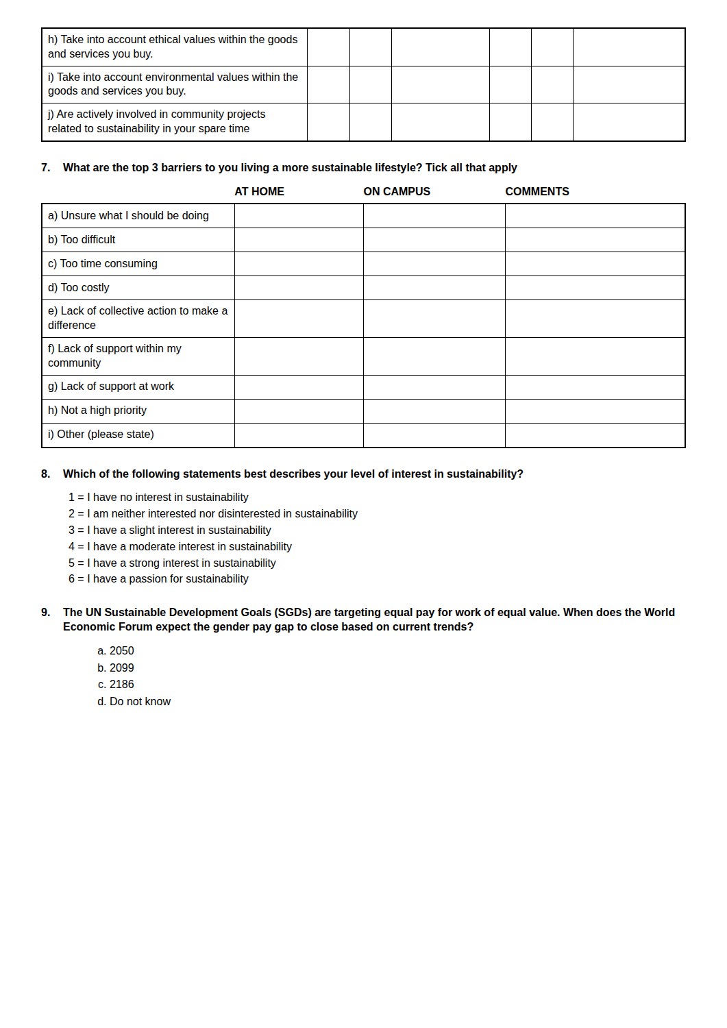| h) Take into account ethical values within the goods and services you buy. | | | | | | |
| i) Take into account environmental values within the goods and services you buy. | | | | | | |
| j) Are actively involved in community projects related to sustainability in your spare time | | | | | | |
7. What are the top 3 barriers to you living a more sustainable lifestyle? Tick all that apply
AT HOME
ON CAMPUS
COMMENTS
| a) Unsure what I should be doing | | | |
| b) Too difficult | | | |
| c) Too time consuming | | | |
| d) Too costly | | | |
| e) Lack of collective action to make a difference | | | |
| f) Lack of support within my community | | | |
| g) Lack of support at work | | | |
| h) Not a high priority | | | |
| i) Other (please state) | | | |
8. Which of the following statements best describes your level of interest in sustainability?
1 = I have no interest in sustainability
2 = I am neither interested nor disinterested in sustainability
3 = I have a slight interest in sustainability
4 = I have a moderate interest in sustainability
5 = I have a strong interest in sustainability
6 = I have a passion for sustainability
9. The UN Sustainable Development Goals (SGDs) are targeting equal pay for work of equal value. When does the World Economic Forum expect the gender pay gap to close based on current trends?
2050
2099
2186
Do not know